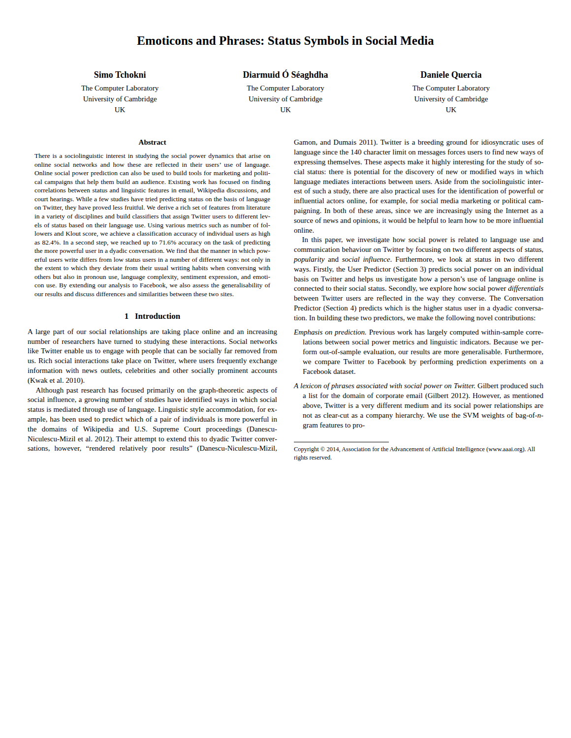Emoticons and Phrases: Status Symbols in Social Media
Simo Tchokni
The Computer Laboratory
University of Cambridge
UK
Diarmuid Ó Séaghdha
The Computer Laboratory
University of Cambridge
UK
Daniele Quercia
The Computer Laboratory
University of Cambridge
UK
Abstract
There is a sociolinguistic interest in studying the social power dynamics that arise on online social networks and how these are reflected in their users’ use of language. Online social power prediction can also be used to build tools for marketing and political campaigns that help them build an audience. Existing work has focused on finding correlations between status and linguistic features in email, Wikipedia discussions, and court hearings. While a few studies have tried predicting status on the basis of language on Twitter, they have proved less fruitful. We derive a rich set of features from literature in a variety of disciplines and build classifiers that assign Twitter users to different levels of status based on their language use. Using various metrics such as number of followers and Klout score, we achieve a classification accuracy of individual users as high as 82.4%. In a second step, we reached up to 71.6% accuracy on the task of predicting the more powerful user in a dyadic conversation. We find that the manner in which powerful users write differs from low status users in a number of different ways: not only in the extent to which they deviate from their usual writing habits when conversing with others but also in pronoun use, language complexity, sentiment expression, and emoticon use. By extending our analysis to Facebook, we also assess the generalisability of our results and discuss differences and similarities between these two sites.
1 Introduction
A large part of our social relationships are taking place online and an increasing number of researchers have turned to studying these interactions. Social networks like Twitter enable us to engage with people that can be socially far removed from us. Rich social interactions take place on Twitter, where users frequently exchange information with news outlets, celebrities and other socially prominent accounts (Kwak et al. 2010).
Although past research has focused primarily on the graph-theoretic aspects of social influence, a growing number of studies have identified ways in which social status is mediated through use of language. Linguistic style accommodation, for example, has been used to predict which of a pair of individuals is more powerful in the domains of Wikipedia and U.S. Supreme Court proceedings (Danescu-Niculescu-Mizil et al. 2012). Their attempt to extend this to dyadic Twitter conversations, however, “rendered relatively poor results” (Danescu-Niculescu-Mizil, Gamon, and Dumais 2011). Twitter is a breeding ground for idiosyncratic uses of language since the 140 character limit on messages forces users to find new ways of expressing themselves. These aspects make it highly interesting for the study of social status: there is potential for the discovery of new or modified ways in which language mediates interactions between users. Aside from the sociolinguistic interest of such a study, there are also practical uses for the identification of powerful or influential actors online, for example, for social media marketing or political campaigning. In both of these areas, since we are increasingly using the Internet as a source of news and opinions, it would be helpful to learn how to be more influential online.
In this paper, we investigate how social power is related to language use and communication behaviour on Twitter by focusing on two different aspects of status, popularity and social influence. Furthermore, we look at status in two different ways. Firstly, the User Predictor (Section 3) predicts social power on an individual basis on Twitter and helps us investigate how a person’s use of language online is connected to their social status. Secondly, we explore how social power differentials between Twitter users are reflected in the way they converse. The Conversation Predictor (Section 4) predicts which is the higher status user in a dyadic conversation. In building these two predictors, we make the following novel contributions:
Emphasis on prediction. Previous work has largely computed within-sample correlations between social power metrics and linguistic indicators. Because we perform out-of-sample evaluation, our results are more generalisable. Furthermore, we compare Twitter to Facebook by performing prediction experiments on a Facebook dataset.
A lexicon of phrases associated with social power on Twitter. Gilbert produced such a list for the domain of corporate email (Gilbert 2012). However, as mentioned above, Twitter is a very different medium and its social power relationships are not as clear-cut as a company hierarchy. We use the SVM weights of bag-of-n-gram features to pro-
Copyright © 2014, Association for the Advancement of Artificial Intelligence (www.aaai.org). All rights reserved.